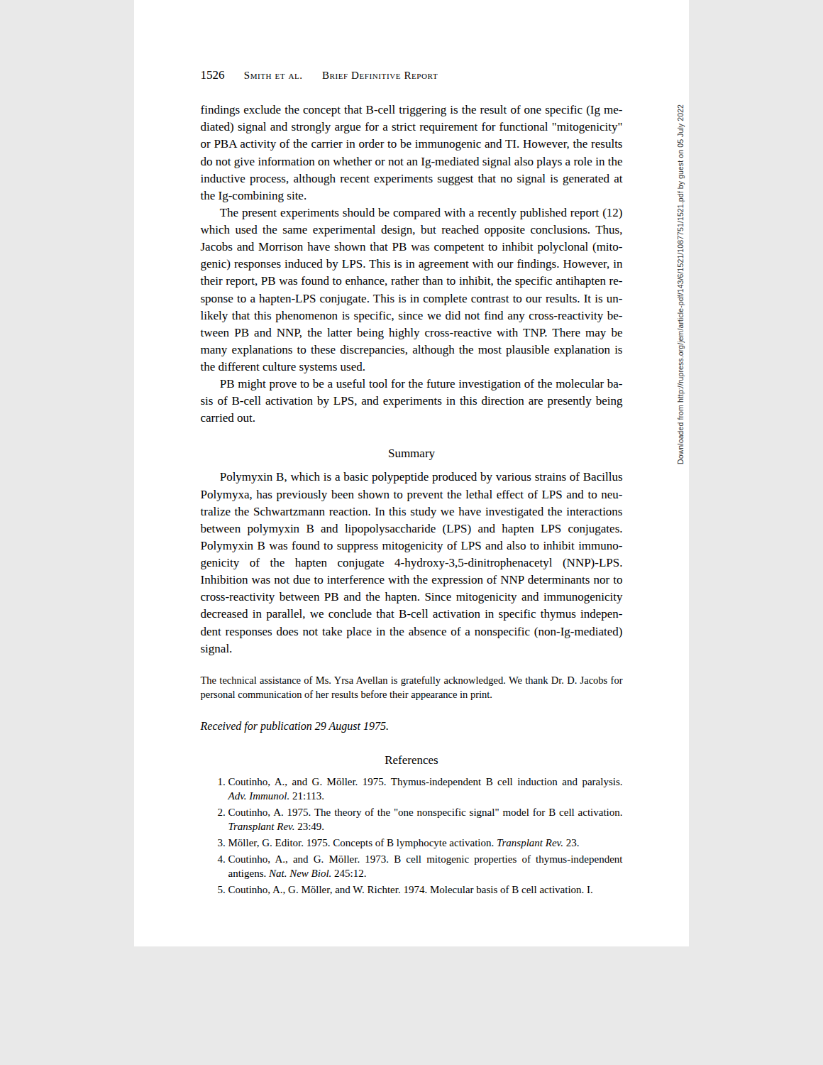Downloaded from http://rupress.org/jem/article-pdf/143/6/1521/1087751/1521.pdf by guest on 05 July 2022
1526 Smith et al. Brief Definitive Report
findings exclude the concept that B-cell triggering is the result of one specific (Ig mediated) signal and strongly argue for a strict requirement for functional "mitogenicity" or PBA activity of the carrier in order to be immunogenic and TI. However, the results do not give information on whether or not an Ig-mediated signal also plays a role in the inductive process, although recent experiments suggest that no signal is generated at the Ig-combining site.
The present experiments should be compared with a recently published report (12) which used the same experimental design, but reached opposite conclusions. Thus, Jacobs and Morrison have shown that PB was competent to inhibit polyclonal (mitogenic) responses induced by LPS. This is in agreement with our findings. However, in their report, PB was found to enhance, rather than to inhibit, the specific antihapten response to a hapten-LPS conjugate. This is in complete contrast to our results. It is unlikely that this phenomenon is specific, since we did not find any cross-reactivity between PB and NNP, the latter being highly cross-reactive with TNP. There may be many explanations to these discrepancies, although the most plausible explanation is the different culture systems used.
PB might prove to be a useful tool for the future investigation of the molecular basis of B-cell activation by LPS, and experiments in this direction are presently being carried out.
Summary
Polymyxin B, which is a basic polypeptide produced by various strains of Bacillus Polymyxa, has previously been shown to prevent the lethal effect of LPS and to neutralize the Schwartzmann reaction. In this study we have investigated the interactions between polymyxin B and lipopolysaccharide (LPS) and hapten LPS conjugates. Polymyxin B was found to suppress mitogenicity of LPS and also to inhibit immunogenicity of the hapten conjugate 4-hydroxy-3,5-dinitrophenacetyl (NNP)-LPS. Inhibition was not due to interference with the expression of NNP determinants nor to cross-reactivity between PB and the hapten. Since mitogenicity and immunogenicity decreased in parallel, we conclude that B-cell activation in specific thymus independent responses does not take place in the absence of a nonspecific (non-Ig-mediated) signal.
The technical assistance of Ms. Yrsa Avellan is gratefully acknowledged. We thank Dr. D. Jacobs for personal communication of her results before their appearance in print.
Received for publication 29 August 1975.
References
Coutinho, A., and G. Möller. 1975. Thymus-independent B cell induction and paralysis. Adv. Immunol. 21:113.
Coutinho, A. 1975. The theory of the "one nonspecific signal" model for B cell activation. Transplant Rev. 23:49.
Möller, G. Editor. 1975. Concepts of B lymphocyte activation. Transplant Rev. 23.
Coutinho, A., and G. Möller. 1973. B cell mitogenic properties of thymus-independent antigens. Nat. New Biol. 245:12.
Coutinho, A., G. Möller, and W. Richter. 1974. Molecular basis of B cell activation. I.